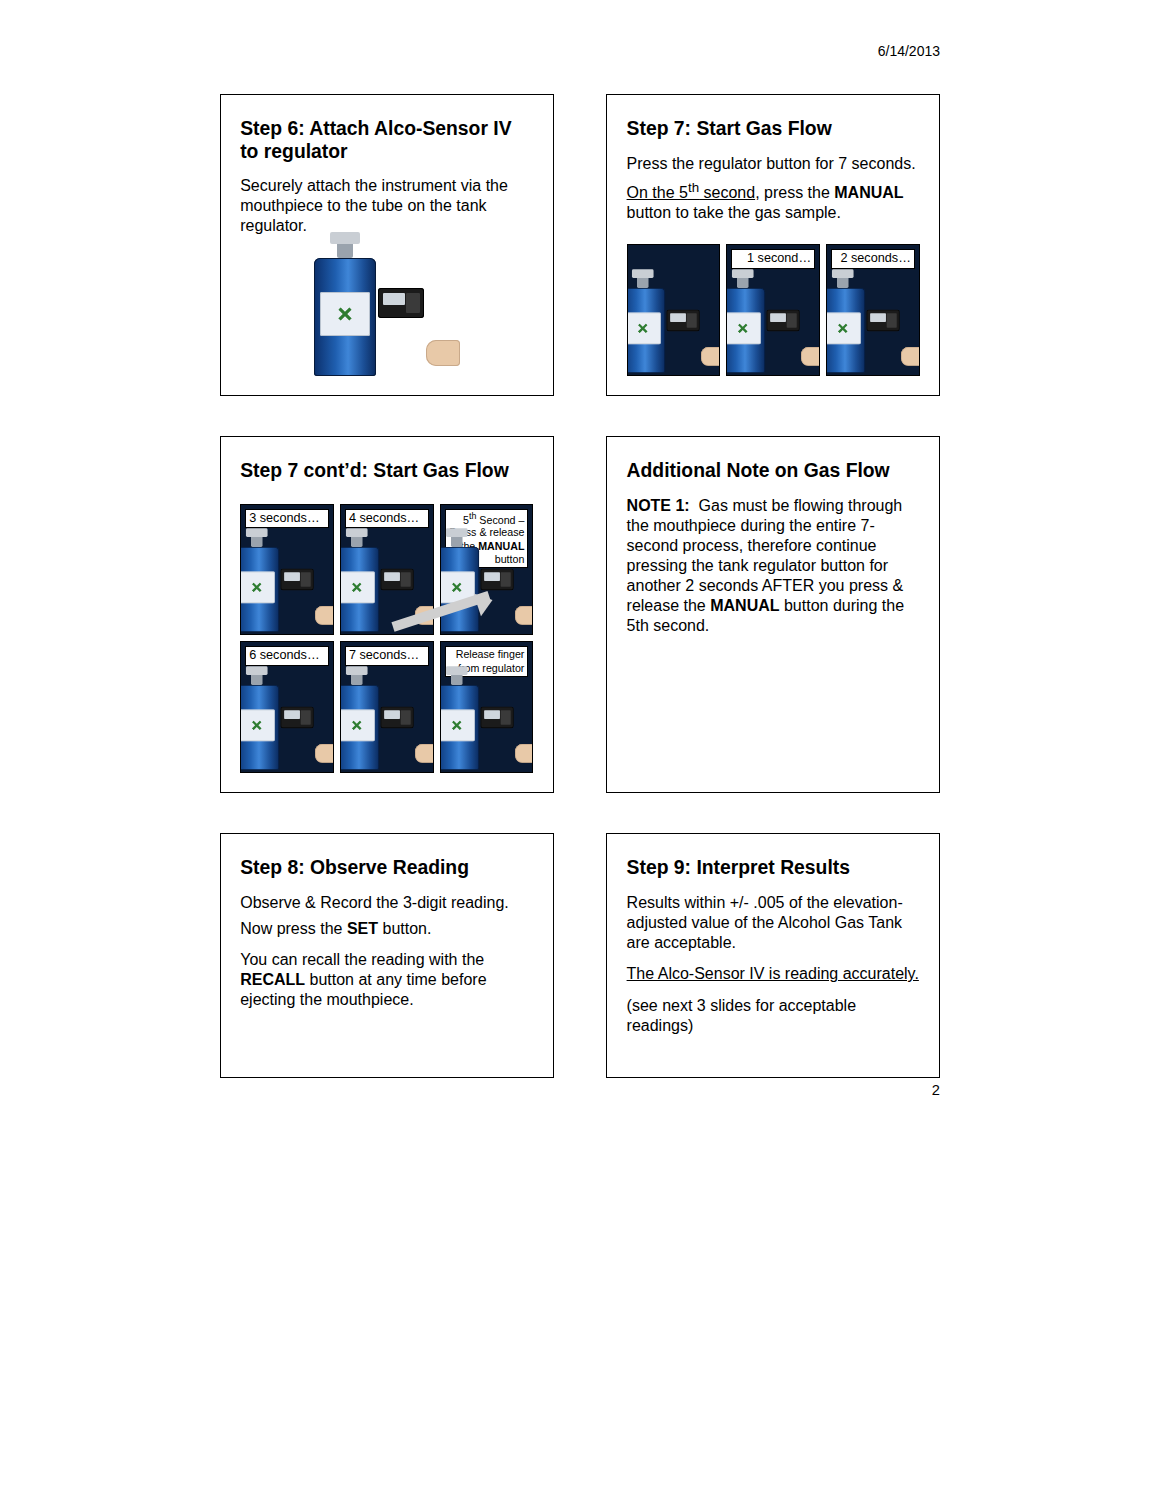6/14/2013
Step 6: Attach Alco-Sensor IV to regulator
Securely attach the instrument via the mouthpiece to the tube on the tank regulator.
Step 7: Start Gas Flow
Press the regulator button for 7 seconds.
On the 5th second, press the MANUAL button to take the gas sample.
1 second…
2 seconds…
Step 7 cont’d: Start Gas Flow
3 seconds…
4 seconds…
5th Second – Press & release the MANUAL button
6 seconds…
7 seconds…
Release finger from regulator
Additional Note on Gas Flow
NOTE 1: Gas must be flowing through the mouthpiece during the entire 7-second process, therefore continue pressing the tank regulator button for another 2 seconds AFTER you press & release the MANUAL button during the 5th second.
Step 8: Observe Reading
Observe & Record the 3-digit reading.
Now press the SET button.
You can recall the reading with the RECALL button at any time before ejecting the mouthpiece.
Step 9: Interpret Results
Results within +/- .005 of the elevation-adjusted value of the Alcohol Gas Tank are acceptable.
The Alco-Sensor IV is reading accurately.
(see next 3 slides for acceptable readings)
2